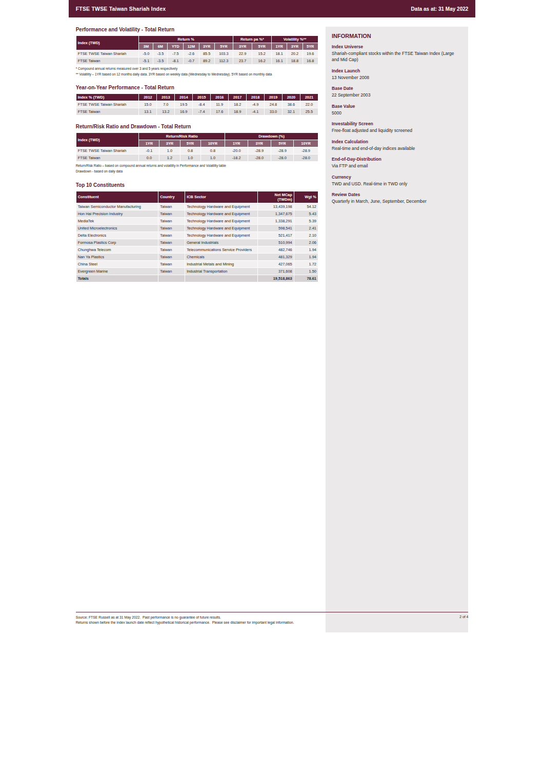FTSE TWSE Taiwan Shariah Index
Data as at: 31 May 2022
Performance and Volatility - Total Return
| Index (TWD) | Return % | Return pa %* | Volatility %** |
| --- | --- | --- | --- |
| 3M | 6M | YTD | 12M | 3YR | 5YR | 3YR | 5YR | 1YR | 3YR | 5YR |
| FTSE TWSE Taiwan Shariah | -5.0 | -3.5 | -7.5 | -2.6 | 85.5 | 103.3 | 22.9 | 15.2 | 18.1 | 20.2 | 19.6 |
| FTSE Taiwan | -5.1 | -3.5 | -8.1 | -0.7 | 89.2 | 112.3 | 23.7 | 16.2 | 16.1 | 18.8 | 16.8 |
* Compound annual returns measured over 3 and 5 years respectively
** Volatility – 1YR based on 12 months daily data. 3YR based on weekly data (Wednesday to Wednesday). 5YR based on monthly data
Year-on-Year Performance - Total Return
| Index % (TWD) | 2012 | 2013 | 2014 | 2015 | 2016 | 2017 | 2018 | 2019 | 2020 | 2021 |
| --- | --- | --- | --- | --- | --- | --- | --- | --- | --- | --- |
| FTSE TWSE Taiwan Shariah | 15.0 | 7.0 | 19.5 | -8.4 | 11.9 | 18.2 | -4.9 | 24.8 | 38.6 | 22.0 |
| FTSE Taiwan | 13.1 | 13.2 | 16.9 | -7.4 | 17.6 | 18.9 | -4.1 | 33.0 | 32.1 | 25.5 |
Return/Risk Ratio and Drawdown - Total Return
| Index (TWD) | Return/Risk Ratio | Drawdown (%) |
| --- | --- | --- |
| 1YR | 3YR | 5YR | 10YR | 1YR | 3YR | 5YR | 10YR |
| FTSE TWSE Taiwan Shariah | -0.1 | 1.0 | 0.8 | 0.8 | -20.0 | -28.9 | -28.9 | -28.9 |
| FTSE Taiwan | 0.0 | 1.2 | 1.0 | 1.0 | -18.2 | -28.0 | -28.0 | -28.0 |
Return/Risk Ratio – based on compound annual returns and volatility in Performance and Volatility table
Drawdown - based on daily data
Top 10 Constituents
| Constituent | Country | ICB Sector | Net MCap (TWDm) | Wgt % |
| --- | --- | --- | --- | --- |
| Taiwan Semiconductor Manufacturing | Taiwan | Technology Hardware and Equipment | 13,439,198 | 54.12 |
| Hon Hai Precision Industry | Taiwan | Technology Hardware and Equipment | 1,347,675 | 5.43 |
| MediaTek | Taiwan | Technology Hardware and Equipment | 1,338,291 | 5.39 |
| United Microelectronics | Taiwan | Technology Hardware and Equipment | 598,541 | 2.41 |
| Delta Electronics | Taiwan | Technology Hardware and Equipment | 521,417 | 2.10 |
| Formosa Plastics Corp | Taiwan | General Industrials | 510,994 | 2.06 |
| Chunghwa Telecom | Taiwan | Telecommunications Service Providers | 482,746 | 1.94 |
| Nan Ya Plastics | Taiwan | Chemicals | 481,329 | 1.94 |
| China Steel | Taiwan | Industrial Metals and Mining | 427,065 | 1.72 |
| Evergreen Marine | Taiwan | Industrial Transportation | 371,608 | 1.50 |
| Totals | | | 19,518,863 | 78.61 |
INFORMATION
Index Universe
Shariah-compliant stocks within the FTSE Taiwan Index (Large and Mid Cap)
Index Launch
13 November 2008
Base Date
22 September 2003
Base Value
5000
Investability Screen
Free-float adjusted and liquidity screened
Index Calculation
Real-time and end-of-day indices available
End-of-Day-Distribution
Via FTP and email
Currency
TWD and USD. Real-time in TWD only
Review Dates
Quarterly in March, June, September, December
Source: FTSE Russell as at 31 May 2022. Past performance is no guarantee of future results.
Returns shown before the index launch date reflect hypothetical historical performance. Please see disclaimer for important legal information.
2 of 4